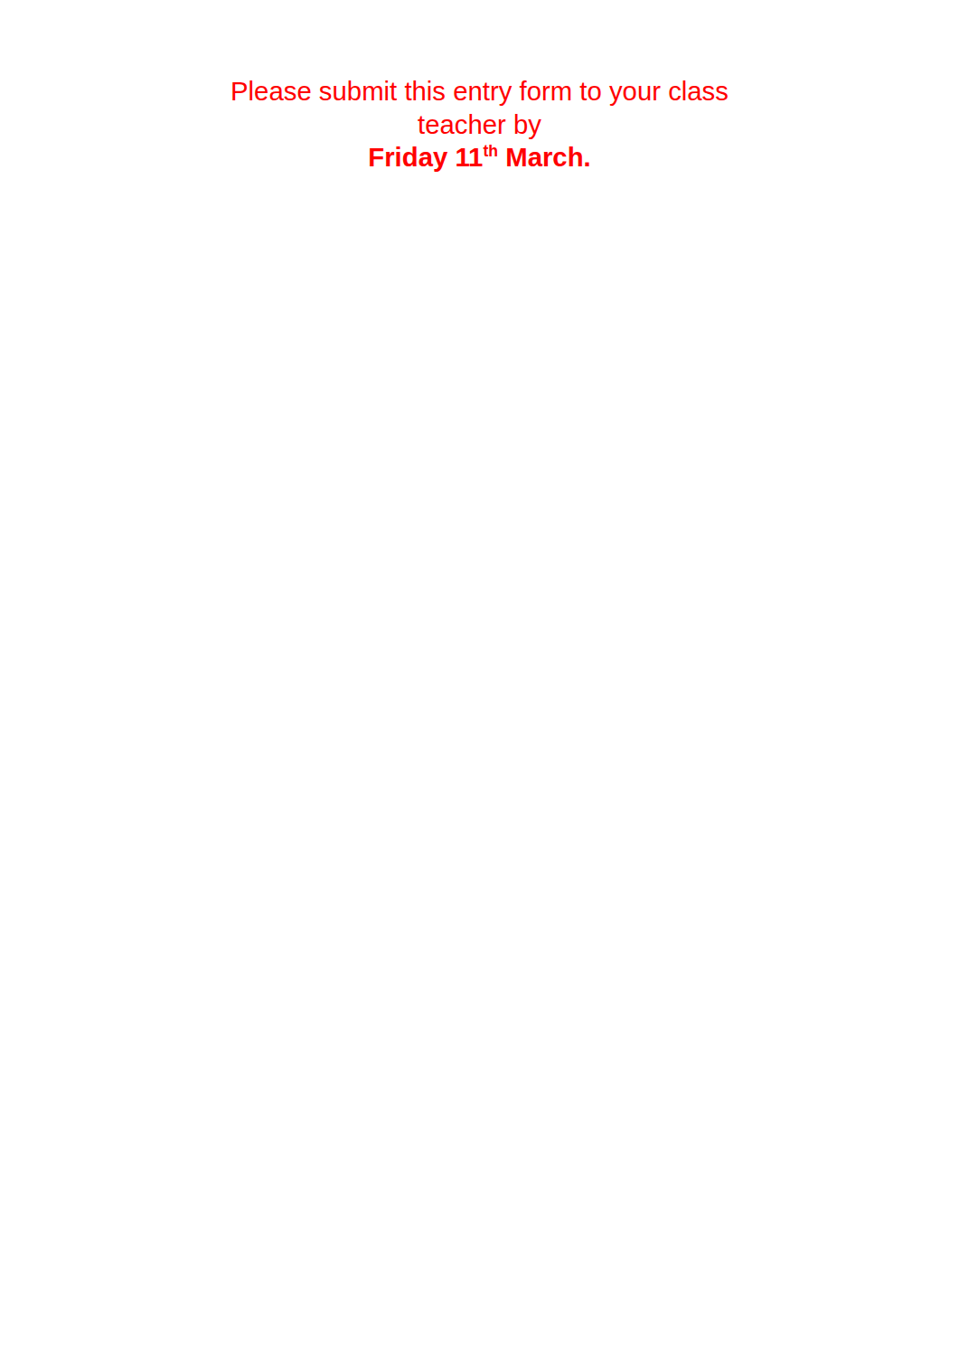Please submit this entry form to your class teacher by Friday 11th March.